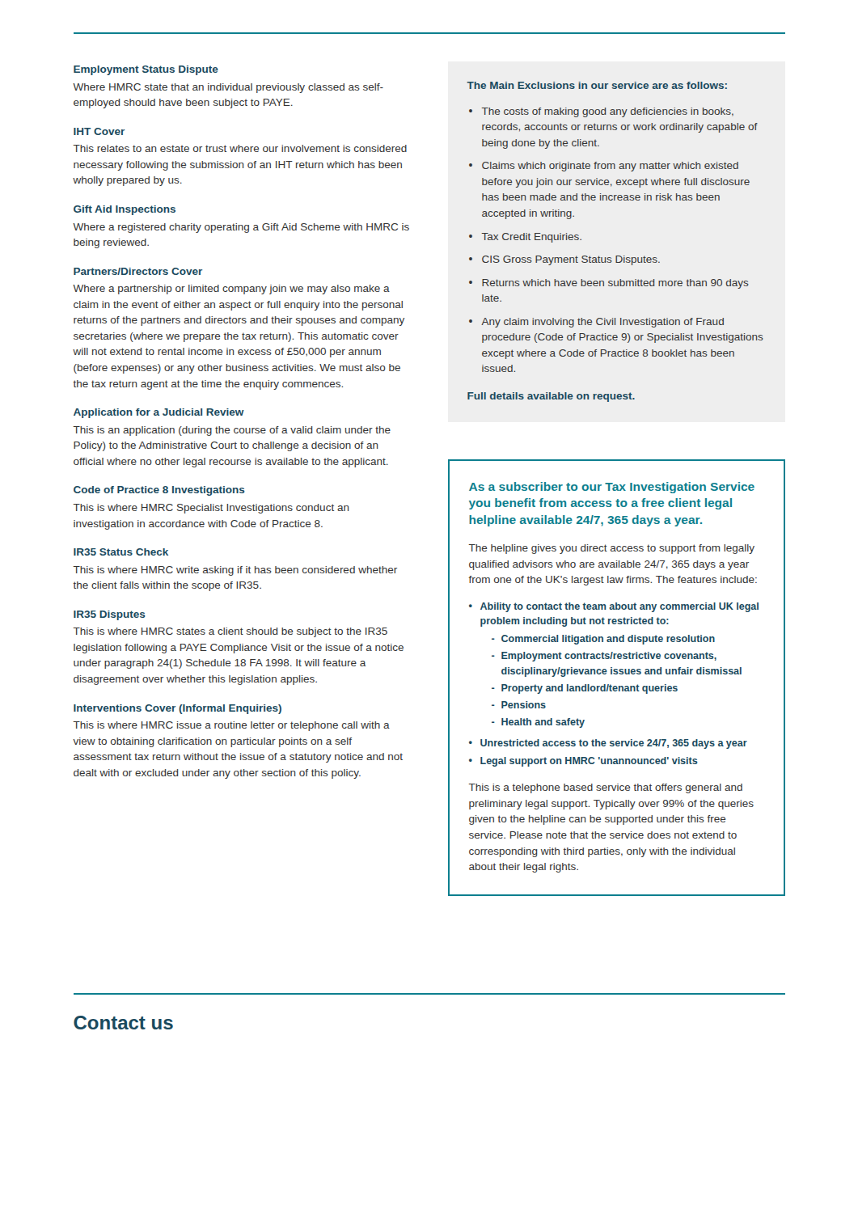Employment Status Dispute
Where HMRC state that an individual previously classed as self-employed should have been subject to PAYE.
IHT Cover
This relates to an estate or trust where our involvement is considered necessary following the submission of an IHT return which has been wholly prepared by us.
Gift Aid Inspections
Where a registered charity operating a Gift Aid Scheme with HMRC is being reviewed.
Partners/Directors Cover
Where a partnership or limited company join we may also make a claim in the event of either an aspect or full enquiry into the personal returns of the partners and directors and their spouses and company secretaries (where we prepare the tax return). This automatic cover will not extend to rental income in excess of £50,000 per annum (before expenses) or any other business activities. We must also be the tax return agent at the time the enquiry commences.
Application for a Judicial Review
This is an application (during the course of a valid claim under the Policy) to the Administrative Court to challenge a decision of an official where no other legal recourse is available to the applicant.
Code of Practice 8 Investigations
This is where HMRC Specialist Investigations conduct an investigation in accordance with Code of Practice 8.
IR35 Status Check
This is where HMRC write asking if it has been considered whether the client falls within the scope of IR35.
IR35 Disputes
This is where HMRC states a client should be subject to the IR35 legislation following a PAYE Compliance Visit or the issue of a notice under paragraph 24(1) Schedule 18 FA 1998. It will feature a disagreement over whether this legislation applies.
Interventions Cover (Informal Enquiries)
This is where HMRC issue a routine letter or telephone call with a view to obtaining clarification on particular points on a self assessment tax return without the issue of a statutory notice and not dealt with or excluded under any other section of this policy.
The Main Exclusions in our service are as follows:
The costs of making good any deficiencies in books, records, accounts or returns or work ordinarily capable of being done by the client.
Claims which originate from any matter which existed before you join our service, except where full disclosure has been made and the increase in risk has been accepted in writing.
Tax Credit Enquiries.
CIS Gross Payment Status Disputes.
Returns which have been submitted more than 90 days late.
Any claim involving the Civil Investigation of Fraud procedure (Code of Practice 9) or Specialist Investigations except where a Code of Practice 8 booklet has been issued.
Full details available on request.
As a subscriber to our Tax Investigation Service you benefit from access to a free client legal helpline available 24/7, 365 days a year.
The helpline gives you direct access to support from legally qualified advisors who are available 24/7, 365 days a year from one of the UK's largest law firms. The features include:
Ability to contact the team about any commercial UK legal problem including but not restricted to:
Commercial litigation and dispute resolution
Employment contracts/restrictive covenants, disciplinary/grievance issues and unfair dismissal
Property and landlord/tenant queries
Pensions
Health and safety
Unrestricted access to the service 24/7, 365 days a year
Legal support on HMRC 'unannounced' visits
This is a telephone based service that offers general and preliminary legal support. Typically over 99% of the queries given to the helpline can be supported under this free service. Please note that the service does not extend to corresponding with third parties, only with the individual about their legal rights.
Contact us